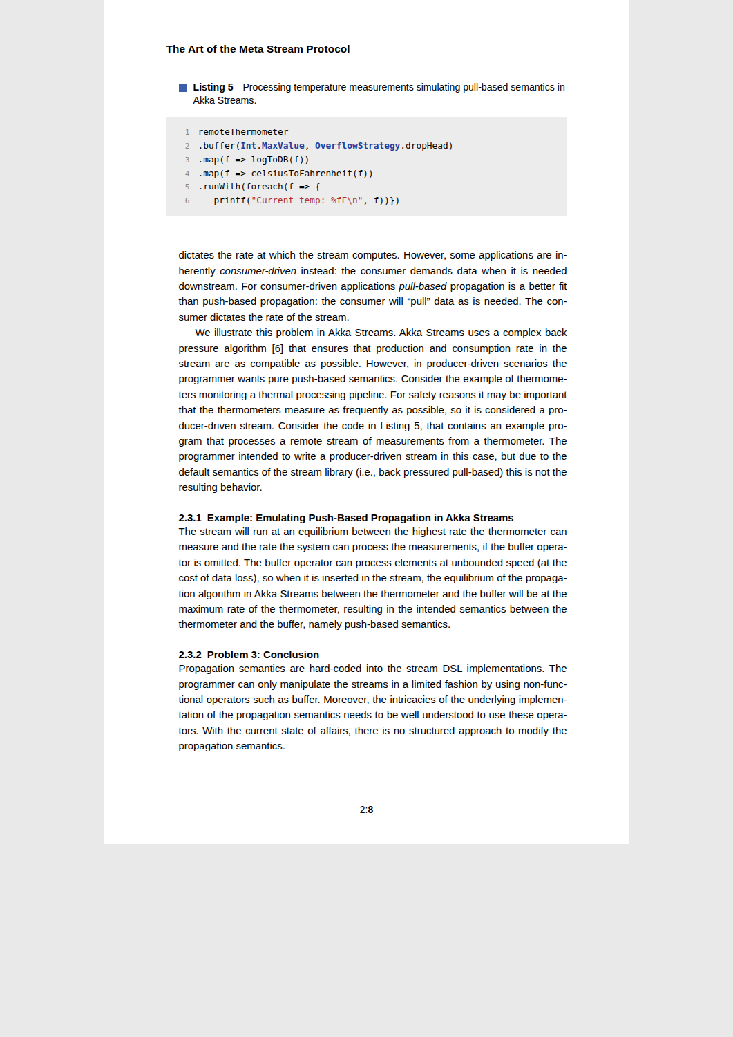The Art of the Meta Stream Protocol
Listing 5 Processing temperature measurements simulating pull-based semantics in Akka Streams.
1remoteThermometer
2.buffer(Int.MaxValue, OverflowStrategy.dropHead)
3.map(f => logToDB(f))
4.map(f => celsiusToFahrenheit(f))
5.runWith(foreach(f => {
6   printf("Current temp: %fF\n", f))})
dictates the rate at which the stream computes. However, some applications are inherently consumer-driven instead: the consumer demands data when it is needed downstream. For consumer-driven applications pull-based propagation is a better fit than push-based propagation: the consumer will “pull” data as is needed. The consumer dictates the rate of the stream.
We illustrate this problem in Akka Streams. Akka Streams uses a complex back pressure algorithm [6] that ensures that production and consumption rate in the stream are as compatible as possible. However, in producer-driven scenarios the programmer wants pure push-based semantics. Consider the example of thermometers monitoring a thermal processing pipeline. For safety reasons it may be important that the thermometers measure as frequently as possible, so it is considered a producer-driven stream. Consider the code in Listing 5, that contains an example program that processes a remote stream of measurements from a thermometer. The programmer intended to write a producer-driven stream in this case, but due to the default semantics of the stream library (i.e., back pressured pull-based) this is not the resulting behavior.
2.3.1 Example: Emulating Push-Based Propagation in Akka Streams
The stream will run at an equilibrium between the highest rate the thermometer can measure and the rate the system can process the measurements, if the buffer operator is omitted. The buffer operator can process elements at unbounded speed (at the cost of data loss), so when it is inserted in the stream, the equilibrium of the propagation algorithm in Akka Streams between the thermometer and the buffer will be at the maximum rate of the thermometer, resulting in the intended semantics between the thermometer and the buffer, namely push-based semantics.
2.3.2 Problem 3: Conclusion
Propagation semantics are hard-coded into the stream DSL implementations. The programmer can only manipulate the streams in a limited fashion by using non-functional operators such as buffer. Moreover, the intricacies of the underlying implementation of the propagation semantics needs to be well understood to use these operators. With the current state of affairs, there is no structured approach to modify the propagation semantics.
2: 8